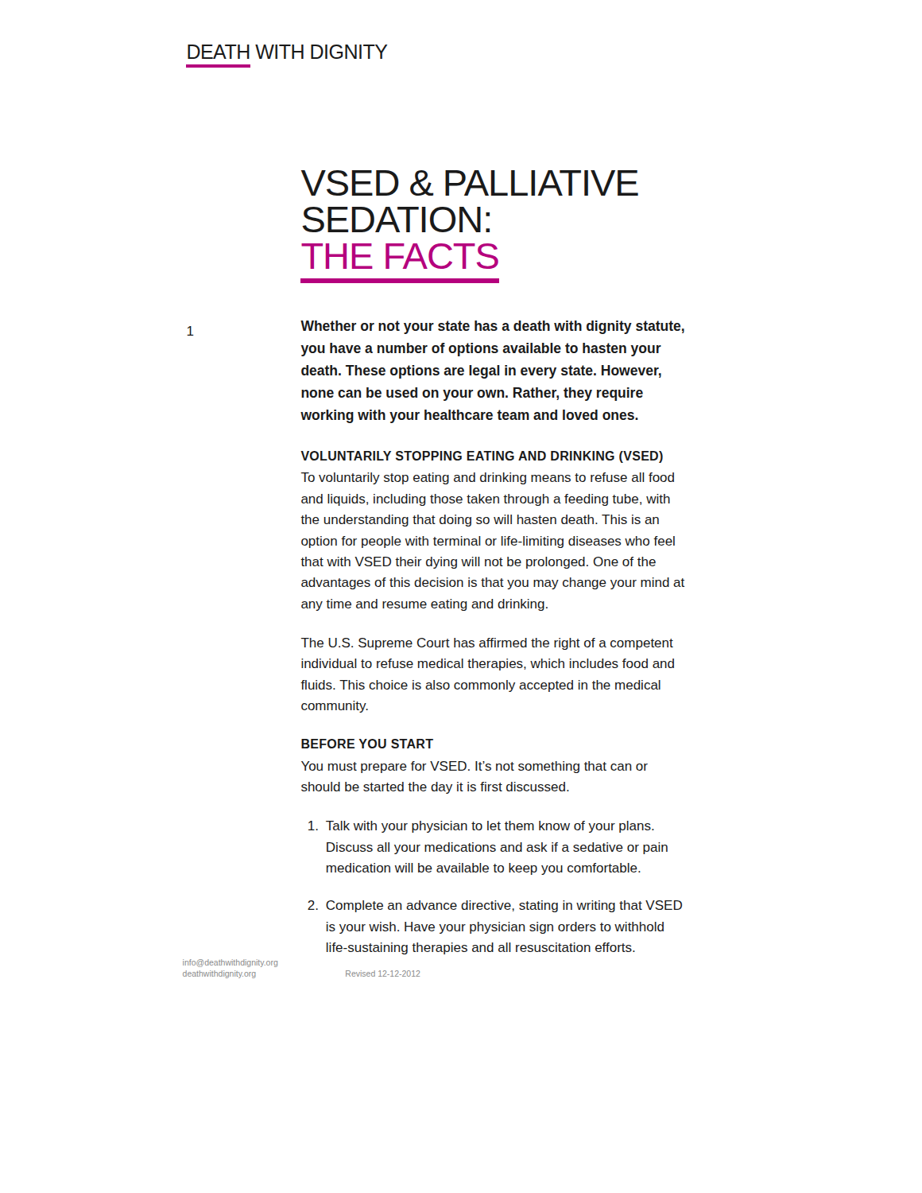DEATH WITH DIGNITY
1
VSED & Palliative Sedation: The Facts
Whether or not your state has a death with dignity statute, you have a number of options available to hasten your death. These options are legal in every state. However, none can be used on your own. Rather, they require working with your healthcare team and loved ones.
Voluntarily Stopping Eating and Drinking (VSED)
To voluntarily stop eating and drinking means to refuse all food and liquids, including those taken through a feeding tube, with the understanding that doing so will hasten death. This is an option for people with terminal or life-limiting diseases who feel that with VSED their dying will not be prolonged. One of the advantages of this decision is that you may change your mind at any time and resume eating and drinking.
The U.S. Supreme Court has affirmed the right of a competent individual to refuse medical therapies, which includes food and fluids. This choice is also commonly accepted in the medical community.
Before You Start
You must prepare for VSED. It’s not something that can or should be started the day it is first discussed.
Talk with your physician to let them know of your plans. Discuss all your medications and ask if a sedative or pain medication will be available to keep you comfortable.
Complete an advance directive, stating in writing that VSED is your wish. Have your physician sign orders to withhold life-sustaining therapies and all resuscitation efforts.
info@deathwithdignity.org
deathwithdignity.org Revised 12-12-2012